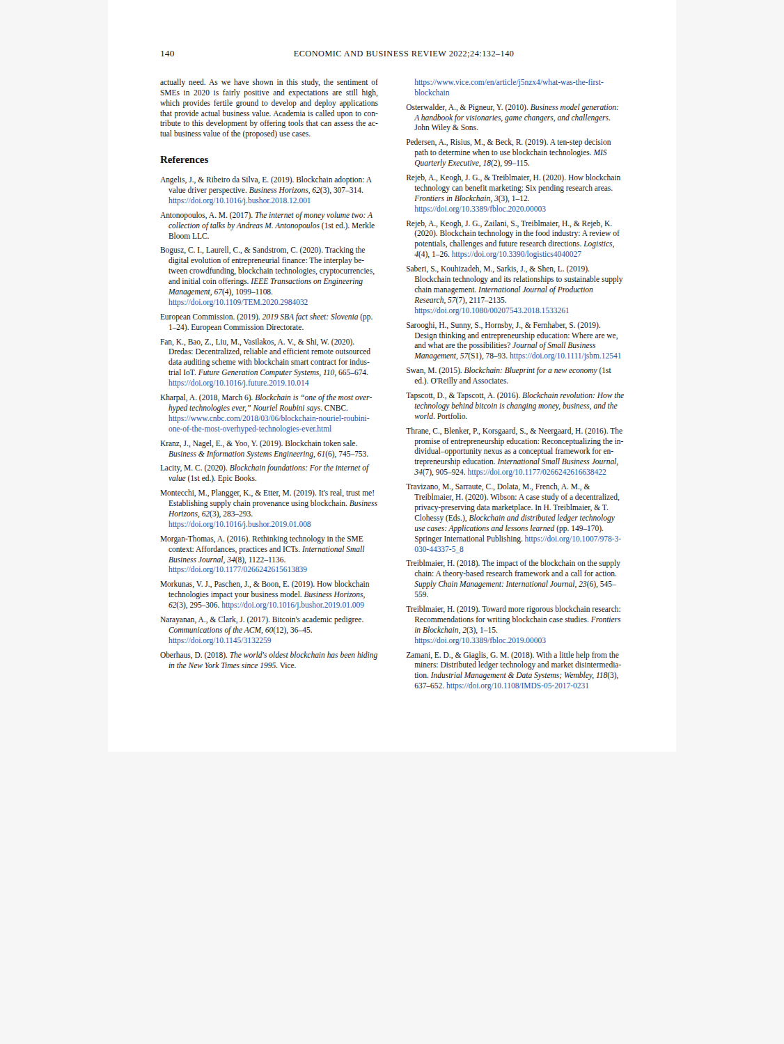140 Economic and Business Review 2022;24:132–140
actually need. As we have shown in this study, the sentiment of SMEs in 2020 is fairly positive and expectations are still high, which provides fertile ground to develop and deploy applications that provide actual business value. Academia is called upon to contribute to this development by offering tools that can assess the actual business value of the (proposed) use cases.
References
Angelis, J., & Ribeiro da Silva, E. (2019). Blockchain adoption: A value driver perspective. Business Horizons, 62(3), 307–314. https://doi.org/10.1016/j.bushor.2018.12.001
Antonopoulos, A. M. (2017). The internet of money volume two: A collection of talks by Andreas M. Antonopoulos (1st ed.). Merkle Bloom LLC.
Bogusz, C. I., Laurell, C., & Sandstrom, C. (2020). Tracking the digital evolution of entrepreneurial finance: The interplay between crowdfunding, blockchain technologies, cryptocurrencies, and initial coin offerings. IEEE Transactions on Engineering Management, 67(4), 1099–1108. https://doi.org/10.1109/TEM.2020.2984032
European Commission. (2019). 2019 SBA fact sheet: Slovenia (pp. 1–24). European Commission Directorate.
Fan, K., Bao, Z., Liu, M., Vasilakos, A. V., & Shi, W. (2020). Dredas: Decentralized, reliable and efficient remote outsourced data auditing scheme with blockchain smart contract for industrial IoT. Future Generation Computer Systems, 110, 665–674. https://doi.org/10.1016/j.future.2019.10.014
Kharpal, A. (2018, March 6). Blockchain is “one of the most overhyped technologies ever,” Nouriel Roubini says. CNBC. https://www.cnbc.com/2018/03/06/blockchain-nouriel-roubini-one-of-the-most-overhyped-technologies-ever.html
Kranz, J., Nagel, E., & Yoo, Y. (2019). Blockchain token sale. Business & Information Systems Engineering, 61(6), 745–753.
Lacity, M. C. (2020). Blockchain foundations: For the internet of value (1st ed.). Epic Books.
Montecchi, M., Plangger, K., & Etter, M. (2019). It's real, trust me! Establishing supply chain provenance using blockchain. Business Horizons, 62(3), 283–293. https://doi.org/10.1016/j.bushor.2019.01.008
Morgan-Thomas, A. (2016). Rethinking technology in the SME context: Affordances, practices and ICTs. International Small Business Journal, 34(8), 1122–1136. https://doi.org/10.1177/0266242615613839
Morkunas, V. J., Paschen, J., & Boon, E. (2019). How blockchain technologies impact your business model. Business Horizons, 62(3), 295–306. https://doi.org/10.1016/j.bushor.2019.01.009
Narayanan, A., & Clark, J. (2017). Bitcoin's academic pedigree. Communications of the ACM, 60(12), 36–45. https://doi.org/10.1145/3132259
Oberhaus, D. (2018). The world's oldest blockchain has been hiding in the New York Times since 1995. Vice. https://www.vice.com/en/article/j5nzx4/what-was-the-first-blockchain
Osterwalder, A., & Pigneur, Y. (2010). Business model generation: A handbook for visionaries, game changers, and challengers. John Wiley & Sons.
Pedersen, A., Risius, M., & Beck, R. (2019). A ten-step decision path to determine when to use blockchain technologies. MIS Quarterly Executive, 18(2), 99–115.
Rejeb, A., Keogh, J. G., & Treiblmaier, H. (2020). How blockchain technology can benefit marketing: Six pending research areas. Frontiers in Blockchain, 3(3), 1–12. https://doi.org/10.3389/fbloc.2020.00003
Rejeb, A., Keogh, J. G., Zailani, S., Treiblmaier, H., & Rejeb, K. (2020). Blockchain technology in the food industry: A review of potentials, challenges and future research directions. Logistics, 4(4), 1–26. https://doi.org/10.3390/logistics4040027
Saberi, S., Kouhizadeh, M., Sarkis, J., & Shen, L. (2019). Blockchain technology and its relationships to sustainable supply chain management. International Journal of Production Research, 57(7), 2117–2135. https://doi.org/10.1080/00207543.2018.1533261
Sarooghi, H., Sunny, S., Hornsby, J., & Fernhaber, S. (2019). Design thinking and entrepreneurship education: Where are we, and what are the possibilities? Journal of Small Business Management, 57(S1), 78–93. https://doi.org/10.1111/jsbm.12541
Swan, M. (2015). Blockchain: Blueprint for a new economy (1st ed.). O'Reilly and Associates.
Tapscott, D., & Tapscott, A. (2016). Blockchain revolution: How the technology behind bitcoin is changing money, business, and the world. Portfolio.
Thrane, C., Blenker, P., Korsgaard, S., & Neergaard, H. (2016). The promise of entrepreneurship education: Reconceptualizing the individual–opportunity nexus as a conceptual framework for entrepreneurship education. International Small Business Journal, 34(7), 905–924. https://doi.org/10.1177/0266242616638422
Travizano, M., Sarraute, C., Dolata, M., French, A. M., & Treiblmaier, H. (2020). Wibson: A case study of a decentralized, privacy-preserving data marketplace. In H. Treiblmaier, & T. Clohessy (Eds.), Blockchain and distributed ledger technology use cases: Applications and lessons learned (pp. 149–170). Springer International Publishing. https://doi.org/10.1007/978-3-030-44337-5_8
Treiblmaier, H. (2018). The impact of the blockchain on the supply chain: A theory-based research framework and a call for action. Supply Chain Management: International Journal, 23(6), 545–559.
Treiblmaier, H. (2019). Toward more rigorous blockchain research: Recommendations for writing blockchain case studies. Frontiers in Blockchain, 2(3), 1–15. https://doi.org/10.3389/fbloc.2019.00003
Zamani, E. D., & Giaglis, G. M. (2018). With a little help from the miners: Distributed ledger technology and market disintermediation. Industrial Management & Data Systems; Wembley, 118(3), 637–652. https://doi.org/10.1108/IMDS-05-2017-0231